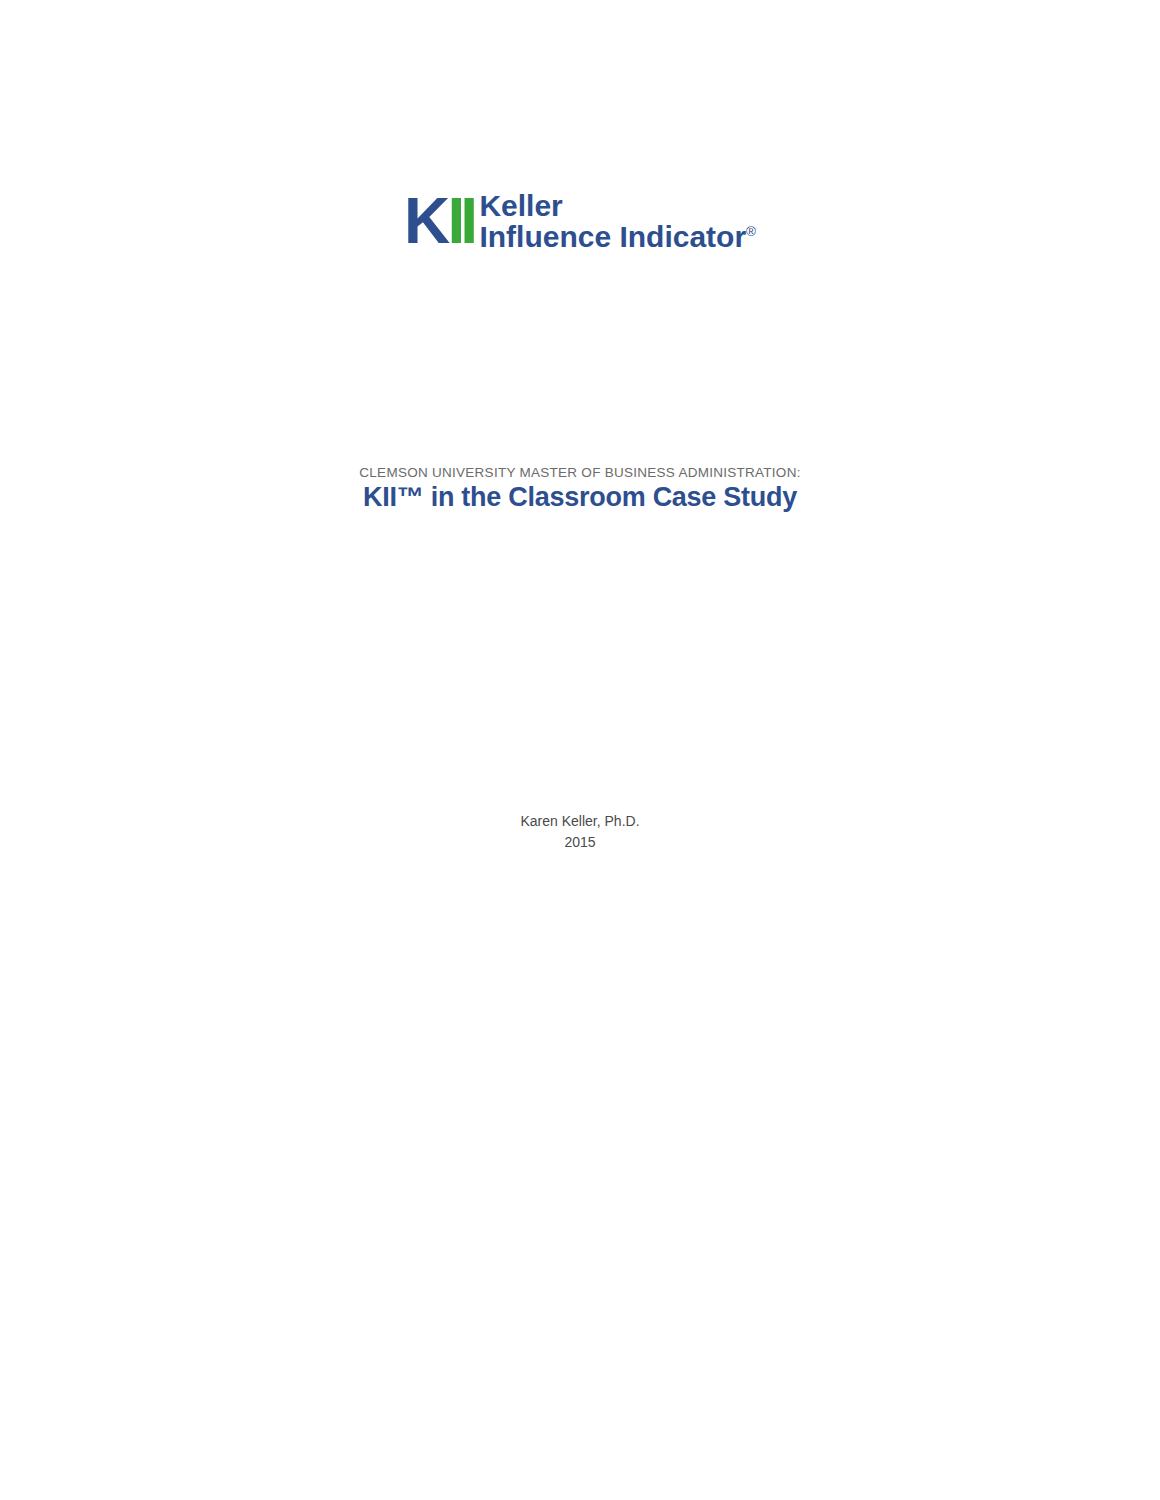KII Keller
Influence Indicator®
Clemson University Master of Business Administration:
KII™ in the Classroom Case Study
Karen Keller, Ph.D. 2015